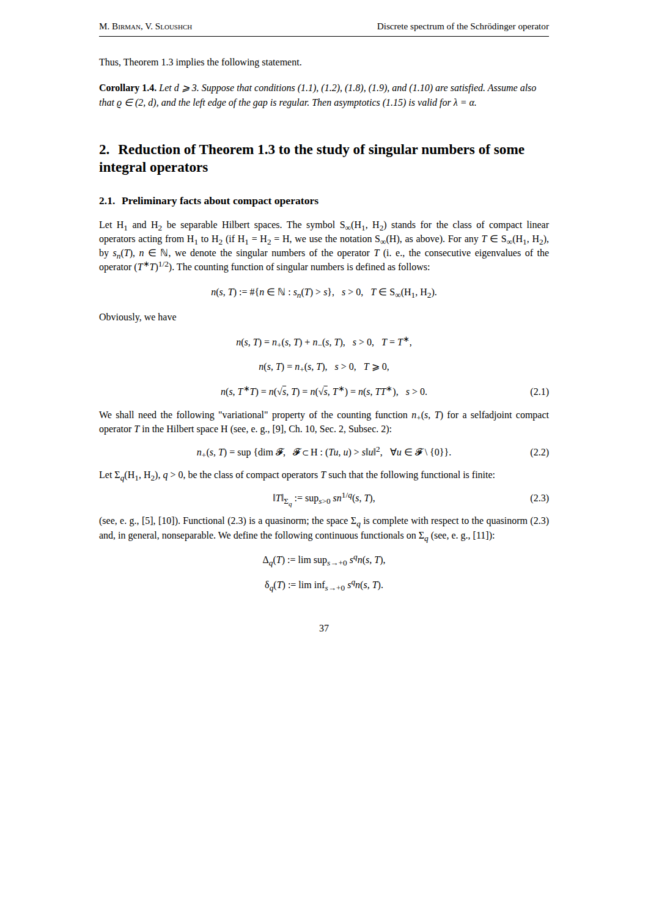M. Birman, V. Sloushch Discrete spectrum of the Schrödinger operator
Thus, Theorem 1.3 implies the following statement.
Corollary 1.4. Let d ⩾ 3. Suppose that conditions (1.1), (1.2), (1.8), (1.9), and (1.10) are satisfied. Assume also that ϱ ∈ (2, d), and the left edge of the gap is regular. Then asymptotics (1.15) is valid for λ = α.
2. Reduction of Theorem 1.3 to the study of singular numbers of some integral operators
2.1. Preliminary facts about compact operators
Let H1 and H2 be separable Hilbert spaces. The symbol S∞(H1, H2) stands for the class of compact linear operators acting from H1 to H2 (if H1 = H2 = H, we use the notation S∞(H), as above). For any T ∈ S∞(H1, H2), by sn(T), n ∈ ℕ, we denote the singular numbers of the operator T (i. e., the consecutive eigenvalues of the operator (T∗T)1/2). The counting function of singular numbers is defined as follows:
n(s, T) := #{n ∈ ℕ : sn(T) > s}, s > 0, T ∈ S∞(H1, H2).
Obviously, we have
n(s, T) = n+(s, T) + n−(s, T), s > 0, T = T∗,
n(s, T) = n+(s, T), s > 0, T ⩾ 0,
n(s, T∗T) = n(√s, T) = n(√s, T∗) = n(s, TT∗), s > 0. (2.1)
We shall need the following "variational" property of the counting function n+(s, T) for a selfadjoint compact operator T in the Hilbert space H (see, e. g., [9], Ch. 10, Sec. 2, Subsec. 2):
n+(s, T) = sup {dim 𝓕, 𝓕 ⊂ H : (Tu, u) > s‖u‖2, ∀u ∈ 𝓕 \ {0}}. (2.2)
Let Σq(H1, H2), q > 0, be the class of compact operators T such that the following functional is finite:
‖T‖Σq := sups>0 sn1/q(s, T), (2.3)
(see, e. g., [5], [10]). Functional (2.3) is a quasinorm; the space Σq is complete with respect to the quasinorm (2.3) and, in general, nonseparable. We define the following continuous functionals on Σq (see, e. g., [11]):
Δq(T) := lim sups→+0 sqn(s, T),
δq(T) := lim infs→+0 sqn(s, T).
37